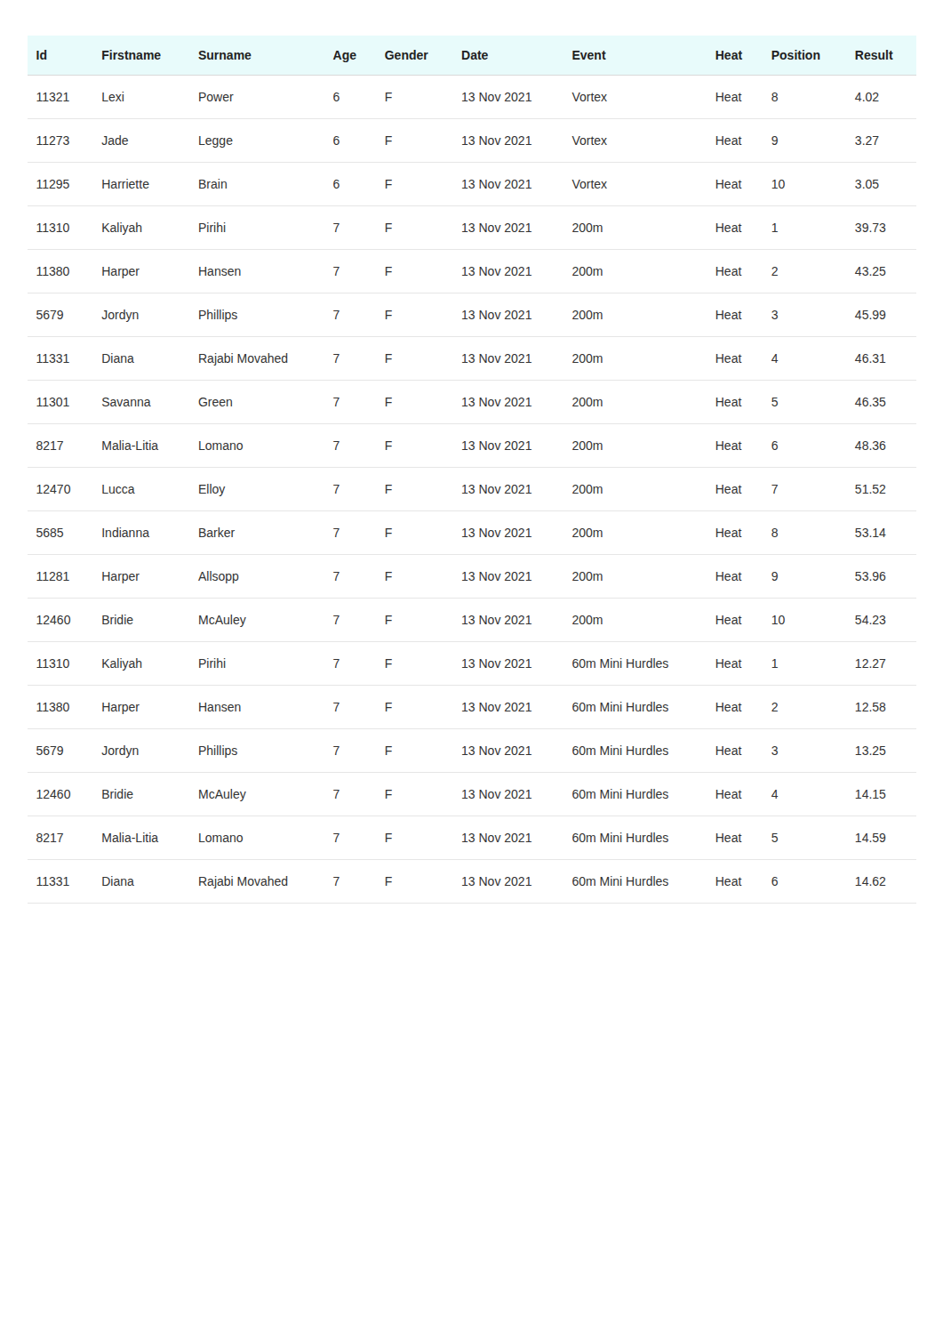| Id | Firstname | Surname | Age | Gender | Date | Event | Heat | Position | Result |
| --- | --- | --- | --- | --- | --- | --- | --- | --- | --- |
| 11321 | Lexi | Power | 6 | F | 13 Nov 2021 | Vortex | Heat | 8 | 4.02 |
| 11273 | Jade | Legge | 6 | F | 13 Nov 2021 | Vortex | Heat | 9 | 3.27 |
| 11295 | Harriette | Brain | 6 | F | 13 Nov 2021 | Vortex | Heat | 10 | 3.05 |
| 11310 | Kaliyah | Pirihi | 7 | F | 13 Nov 2021 | 200m | Heat | 1 | 39.73 |
| 11380 | Harper | Hansen | 7 | F | 13 Nov 2021 | 200m | Heat | 2 | 43.25 |
| 5679 | Jordyn | Phillips | 7 | F | 13 Nov 2021 | 200m | Heat | 3 | 45.99 |
| 11331 | Diana | Rajabi Movahed | 7 | F | 13 Nov 2021 | 200m | Heat | 4 | 46.31 |
| 11301 | Savanna | Green | 7 | F | 13 Nov 2021 | 200m | Heat | 5 | 46.35 |
| 8217 | Malia-Litia | Lomano | 7 | F | 13 Nov 2021 | 200m | Heat | 6 | 48.36 |
| 12470 | Lucca | Elloy | 7 | F | 13 Nov 2021 | 200m | Heat | 7 | 51.52 |
| 5685 | Indianna | Barker | 7 | F | 13 Nov 2021 | 200m | Heat | 8 | 53.14 |
| 11281 | Harper | Allsopp | 7 | F | 13 Nov 2021 | 200m | Heat | 9 | 53.96 |
| 12460 | Bridie | McAuley | 7 | F | 13 Nov 2021 | 200m | Heat | 10 | 54.23 |
| 11310 | Kaliyah | Pirihi | 7 | F | 13 Nov 2021 | 60m Mini Hurdles | Heat | 1 | 12.27 |
| 11380 | Harper | Hansen | 7 | F | 13 Nov 2021 | 60m Mini Hurdles | Heat | 2 | 12.58 |
| 5679 | Jordyn | Phillips | 7 | F | 13 Nov 2021 | 60m Mini Hurdles | Heat | 3 | 13.25 |
| 12460 | Bridie | McAuley | 7 | F | 13 Nov 2021 | 60m Mini Hurdles | Heat | 4 | 14.15 |
| 8217 | Malia-Litia | Lomano | 7 | F | 13 Nov 2021 | 60m Mini Hurdles | Heat | 5 | 14.59 |
| 11331 | Diana | Rajabi Movahed | 7 | F | 13 Nov 2021 | 60m Mini Hurdles | Heat | 6 | 14.62 |